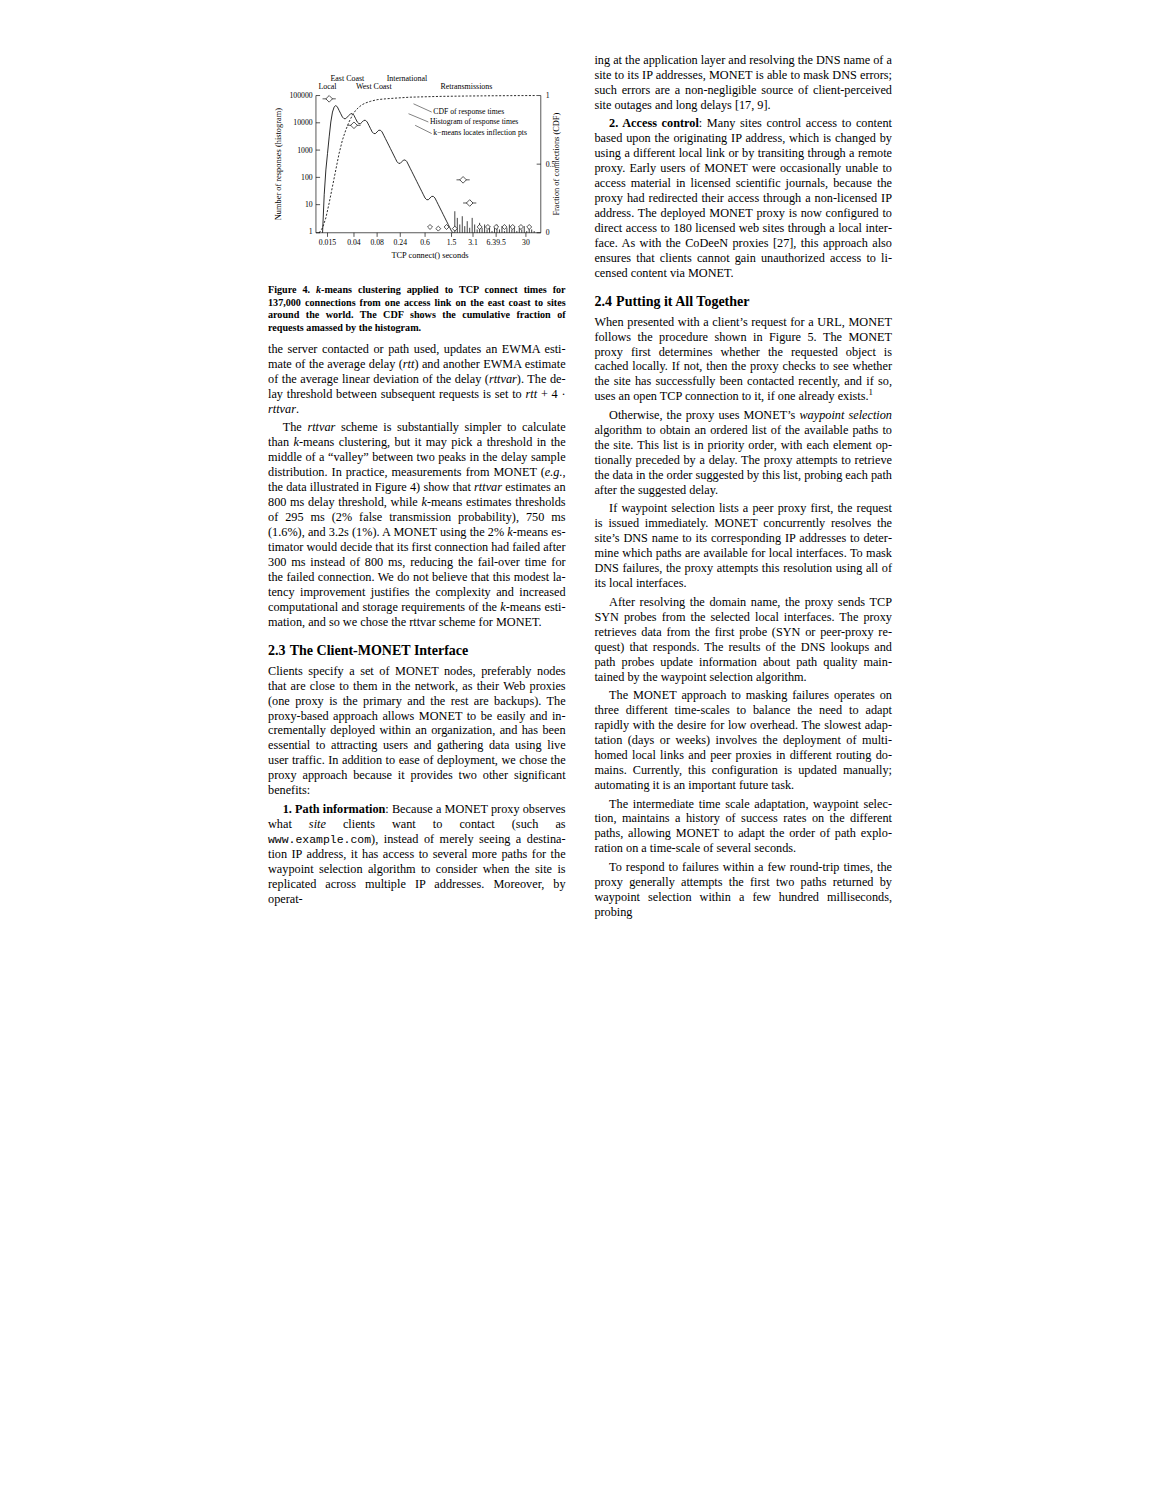100000 10000 1000 100 10 1 1 0.5 0 0.015 0.04 0.08 0.24 0.6 1.5 3.1 6.39.5 30 TCP connect() seconds Number of responses (histogram) Fraction of connections (CDF) East Coast Local West Coast International Retransmissions CDF of response times Histogram of response times k−means locates inflection pts
Figure 4. k-means clustering applied to TCP connect times for 137,000 connections from one access link on the east coast to sites around the world. The CDF shows the cumulative fraction of requests amassed by the histogram.
the server contacted or path used, updates an EWMA estimate of the average delay (rtt) and another EWMA estimate of the average linear deviation of the delay (rttvar). The delay threshold between subsequent requests is set to rtt + 4 · rttvar.
The rttvar scheme is substantially simpler to calculate than k-means clustering, but it may pick a threshold in the middle of a “valley” between two peaks in the delay sample distribution. In practice, measurements from MONET (e.g., the data illustrated in Figure 4) show that rttvar estimates an 800 ms delay threshold, while k-means estimates thresholds of 295 ms (2% false transmission probability), 750 ms (1.6%), and 3.2s (1%). A MONET using the 2% k-means estimator would decide that its first connection had failed after 300 ms instead of 800 ms, reducing the fail-over time for the failed connection. We do not believe that this modest latency improvement justifies the complexity and increased computational and storage requirements of the k-means estimation, and so we chose the rttvar scheme for MONET.
2.3 The Client-MONET Interface
Clients specify a set of MONET nodes, preferably nodes that are close to them in the network, as their Web proxies (one proxy is the primary and the rest are backups). The proxy-based approach allows MONET to be easily and incrementally deployed within an organization, and has been essential to attracting users and gathering data using live user traffic. In addition to ease of deployment, we chose the proxy approach because it provides two other significant benefits:
1. Path information: Because a MONET proxy observes what site clients want to contact (such as www.example.com), instead of merely seeing a destination IP address, it has access to several more paths for the waypoint selection algorithm to consider when the site is replicated across multiple IP addresses. Moreover, by operat-
ing at the application layer and resolving the DNS name of a site to its IP addresses, MONET is able to mask DNS errors; such errors are a non-negligible source of client-perceived site outages and long delays [17, 9].
2. Access control: Many sites control access to content based upon the originating IP address, which is changed by using a different local link or by transiting through a remote proxy. Early users of MONET were occasionally unable to access material in licensed scientific journals, because the proxy had redirected their access through a non-licensed IP address. The deployed MONET proxy is now configured to direct access to 180 licensed web sites through a local interface. As with the CoDeeN proxies [27], this approach also ensures that clients cannot gain unauthorized access to licensed content via MONET.
2.4 Putting it All Together
When presented with a client’s request for a URL, MONET follows the procedure shown in Figure 5. The MONET proxy first determines whether the requested object is cached locally. If not, then the proxy checks to see whether the site has successfully been contacted recently, and if so, uses an open TCP connection to it, if one already exists.1
Otherwise, the proxy uses MONET’s waypoint selection algorithm to obtain an ordered list of the available paths to the site. This list is in priority order, with each element optionally preceded by a delay. The proxy attempts to retrieve the data in the order suggested by this list, probing each path after the suggested delay.
If waypoint selection lists a peer proxy first, the request is issued immediately. MONET concurrently resolves the site’s DNS name to its corresponding IP addresses to determine which paths are available for local interfaces. To mask DNS failures, the proxy attempts this resolution using all of its local interfaces.
After resolving the domain name, the proxy sends TCP SYN probes from the selected local interfaces. The proxy retrieves data from the first probe (SYN or peer-proxy request) that responds. The results of the DNS lookups and path probes update information about path quality maintained by the waypoint selection algorithm.
The MONET approach to masking failures operates on three different time-scales to balance the need to adapt rapidly with the desire for low overhead. The slowest adaptation (days or weeks) involves the deployment of multi-homed local links and peer proxies in different routing domains. Currently, this configuration is updated manually; automating it is an important future task.
The intermediate time scale adaptation, waypoint selection, maintains a history of success rates on the different paths, allowing MONET to adapt the order of path exploration on a time-scale of several seconds.
To respond to failures within a few round-trip times, the proxy generally attempts the first two paths returned by waypoint selection within a few hundred milliseconds, probing